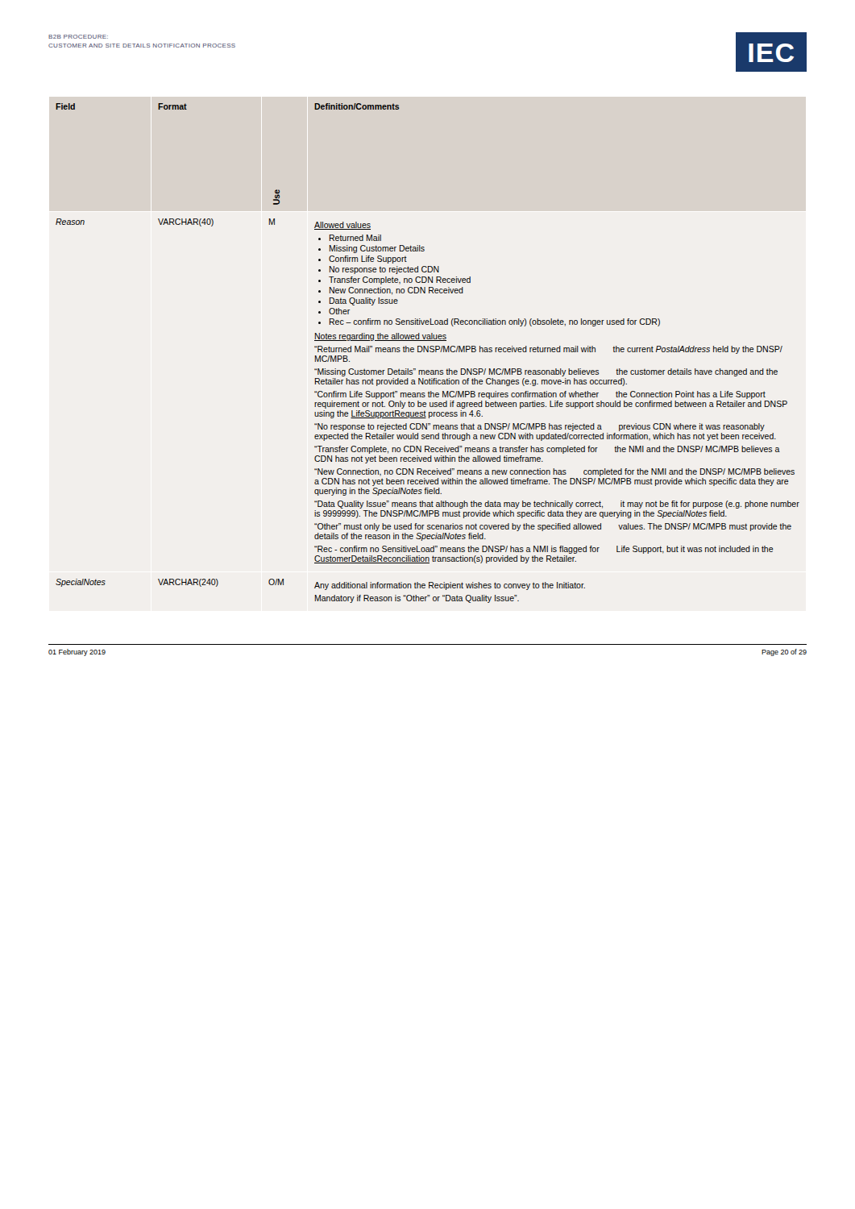B2B PROCEDURE:
CUSTOMER AND SITE DETAILS NOTIFICATION PROCESS
IEC
| Field | Format | Use | Definition/Comments |
| --- | --- | --- | --- |
| Reason | VARCHAR(40) | M | Allowed values Returned Mail Missing Customer Details Confirm Life Support No response to rejected CDN Transfer Complete, no CDN Received New Connection, no CDN Received Data Quality Issue Other Rec – confirm no SensitiveLoad (Reconciliation only) (obsolete, no longer used for CDR) Notes regarding the allowed values “Returned Mail” means the DNSP/MC/MPB has received returned mail with the current PostalAddress held by the DNSP/ MC/MPB. “Missing Customer Details” means the DNSP/ MC/MPB reasonably believes the customer details have changed and the Retailer has not provided a Notification of the Changes (e.g. move-in has occurred). “Confirm Life Support” means the MC/MPB requires confirmation of whether the Connection Point has a Life Support requirement or not. Only to be used if agreed between parties. Life support should be confirmed between a Retailer and DNSP using the LifeSupportRequest process in 4.6. “No response to rejected CDN” means that a DNSP/ MC/MPB has rejected a previous CDN where it was reasonably expected the Retailer would send through a new CDN with updated/corrected information, which has not yet been received. “Transfer Complete, no CDN Received” means a transfer has completed for the NMI and the DNSP/ MC/MPB believes a CDN has not yet been received within the allowed timeframe. “New Connection, no CDN Received” means a new connection has completed for the NMI and the DNSP/ MC/MPB believes a CDN has not yet been received within the allowed timeframe. The DNSP/ MC/MPB must provide which specific data they are querying in the SpecialNotes field. “Data Quality Issue” means that although the data may be technically correct, it may not be fit for purpose (e.g. phone number is 9999999). The DNSP/MC/MPB must provide which specific data they are querying in the SpecialNotes field. “Other” must only be used for scenarios not covered by the specified allowed values. The DNSP/ MC/MPB must provide the details of the reason in the SpecialNotes field. “Rec - confirm no SensitiveLoad” means the DNSP/ has a NMI is flagged for Life Support, but it was not included in the CustomerDetailsReconciliation transaction(s) provided by the Retailer. |
| SpecialNotes | VARCHAR(240) | O/M | Any additional information the Recipient wishes to convey to the Initiator. Mandatory if Reason is “Other” or “Data Quality Issue”. |
01 February 2019 Page 20 of 29